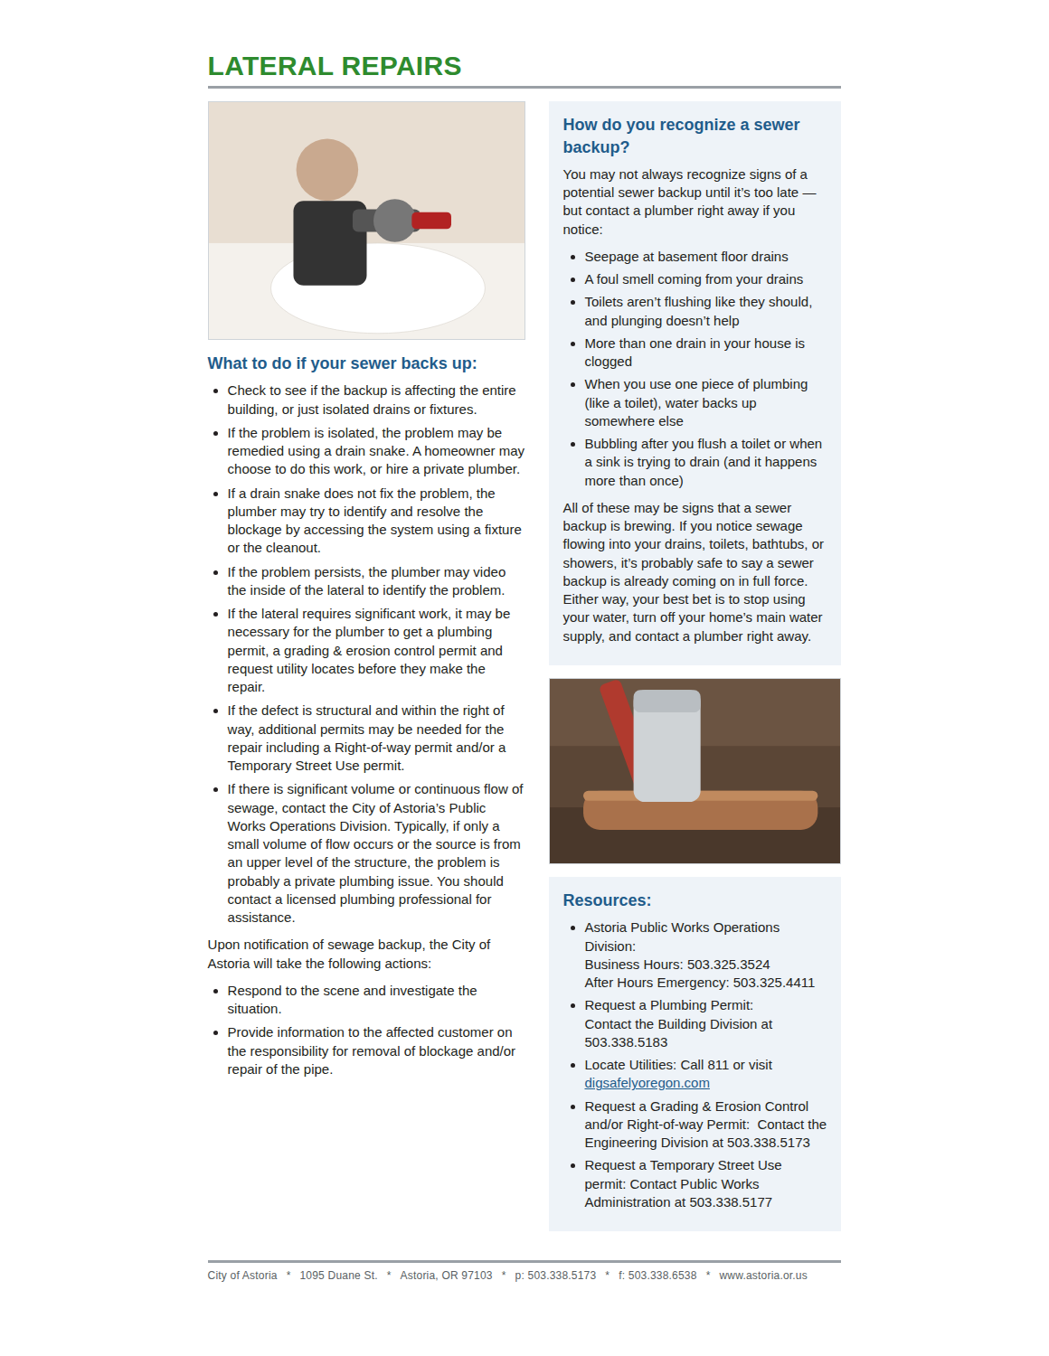LATERAL REPAIRS
What to do if your sewer backs up:
Check to see if the backup is affecting the entire building, or just isolated drains or fixtures.
If the problem is isolated, the problem may be remedied using a drain snake. A homeowner may choose to do this work, or hire a private plumber.
If a drain snake does not fix the problem, the plumber may try to identify and resolve the blockage by accessing the system using a fixture or the cleanout.
If the problem persists, the plumber may video the inside of the lateral to identify the problem.
If the lateral requires significant work, it may be necessary for the plumber to get a plumbing permit, a grading & erosion control permit and request utility locates before they make the repair.
If the defect is structural and within the right of way, additional permits may be needed for the repair including a Right-of-way permit and/or a Temporary Street Use permit.
If there is significant volume or continuous flow of sewage, contact the City of Astoria’s Public Works Operations Division. Typically, if only a small volume of flow occurs or the source is from an upper level of the structure, the problem is probably a private plumbing issue. You should contact a licensed plumbing professional for assistance.
Upon notification of sewage backup, the City of Astoria will take the following actions:
Respond to the scene and investigate the situation.
Provide information to the affected customer on the responsibility for removal of blockage and/or repair of the pipe.
How do you recognize a sewer backup?
You may not always recognize signs of a potential sewer backup until it’s too late — but contact a plumber right away if you notice:
Seepage at basement floor drains
A foul smell coming from your drains
Toilets aren’t flushing like they should, and plunging doesn’t help
More than one drain in your house is clogged
When you use one piece of plumbing (like a toilet), water backs up somewhere else
Bubbling after you flush a toilet or when a sink is trying to drain (and it happens more than once)
All of these may be signs that a sewer backup is brewing. If you notice sewage flowing into your drains, toilets, bathtubs, or showers, it’s probably safe to say a sewer backup is already coming on in full force. Either way, your best bet is to stop using your water, turn off your home’s main water supply, and contact a plumber right away.
Resources:
Astoria Public Works Operations Division:
Business Hours: 503.325.3524
After Hours Emergency: 503.325.4411
Request a Plumbing Permit:
Contact the Building Division at 503.338.5183
Locate Utilities: Call 811 or visit digsafelyoregon.com
Request a Grading & Erosion Control and/or Right-of-way Permit: Contact the Engineering Division at 503.338.5173
Request a Temporary Street Use permit: Contact Public Works Administration at 503.338.5177
City of Astoria*1095 Duane St.*Astoria, OR 97103*p: 503.338.5173*f: 503.338.6538*www.astoria.or.us